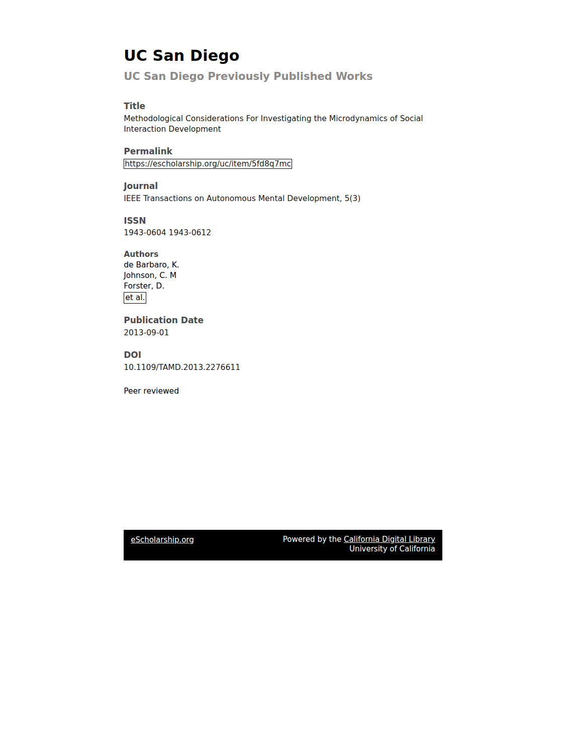UC San Diego
UC San Diego Previously Published Works
Title
Methodological Considerations For Investigating the Microdynamics of Social Interaction Development
Permalink
https://escholarship.org/uc/item/5fd8q7mc
Journal
IEEE Transactions on Autonomous Mental Development, 5(3)
ISSN
1943-0604 1943-0612
Authors
de Barbaro, K.
Johnson, C. M
Forster, D.
et al.
Publication Date
2013-09-01
DOI
10.1109/TAMD.2013.2276611
Peer reviewed
eScholarship.org
Powered by the California Digital Library
University of California